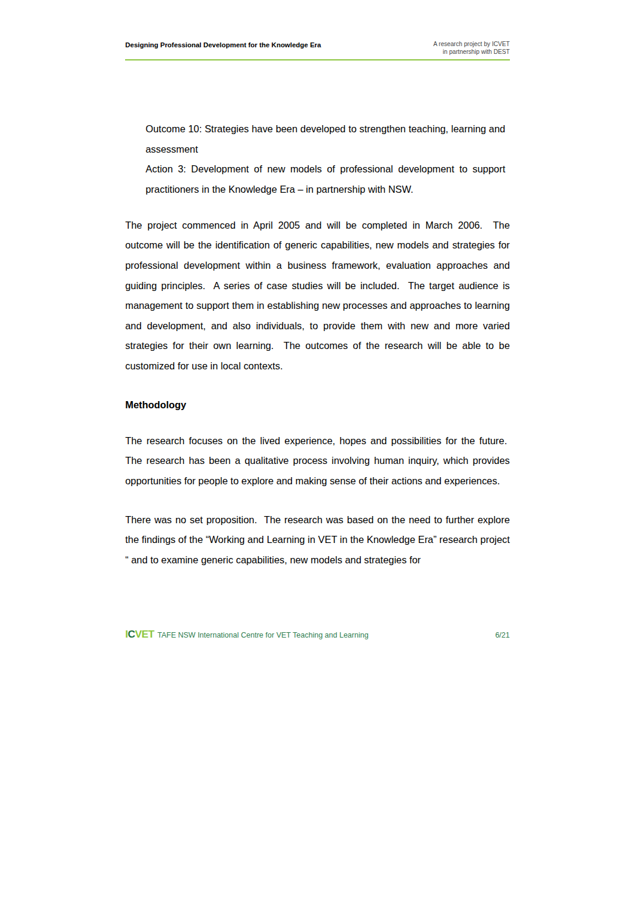Designing Professional Development for the Knowledge Era
A research project by ICVET
in partnership with DEST
Outcome 10: Strategies have been developed to strengthen teaching, learning and assessment
Action 3: Development of new models of professional development to support practitioners in the Knowledge Era – in partnership with NSW.
The project commenced in April 2005 and will be completed in March 2006. The outcome will be the identification of generic capabilities, new models and strategies for professional development within a business framework, evaluation approaches and guiding principles. A series of case studies will be included. The target audience is management to support them in establishing new processes and approaches to learning and development, and also individuals, to provide them with new and more varied strategies for their own learning. The outcomes of the research will be able to be customized for use in local contexts.
Methodology
The research focuses on the lived experience, hopes and possibilities for the future. The research has been a qualitative process involving human inquiry, which provides opportunities for people to explore and making sense of their actions and experiences.
There was no set proposition. The research was based on the need to further explore the findings of the “Working and Learning in VET in the Knowledge Era” research project “ and to examine generic capabilities, new models and strategies for
ICVET TAFE NSW International Centre for VET Teaching and Learning 6/21